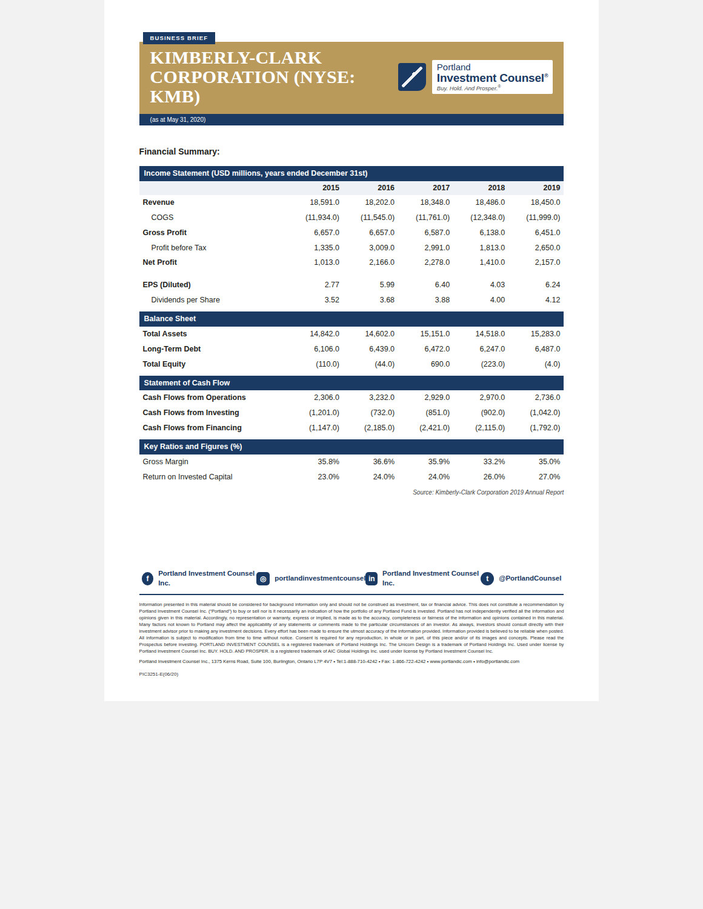Business Brief
Kimberly-Clark
Corporation (NYSE: KMB)
Portland
Investment Counsel®
Buy. Hold. And Prosper.®
(as at May 31, 2020)
Financial Summary:
| Income Statement (USD millions, years ended December 31st) |
| --- |
| | 2015 | 2016 | 2017 | 2018 | 2019 |
| Revenue | 18,591.0 | 18,202.0 | 18,348.0 | 18,486.0 | 18,450.0 |
| COGS | (11,934.0) | (11,545.0) | (11,761.0) | (12,348.0) | (11,999.0) |
| Gross Profit | 6,657.0 | 6,657.0 | 6,587.0 | 6,138.0 | 6,451.0 |
| Profit before Tax | 1,335.0 | 3,009.0 | 2,991.0 | 1,813.0 | 2,650.0 |
| Net Profit | 1,013.0 | 2,166.0 | 2,278.0 | 1,410.0 | 2,157.0 |
| EPS (Diluted) | 2.77 | 5.99 | 6.40 | 4.03 | 6.24 |
| Dividends per Share | 3.52 | 3.68 | 3.88 | 4.00 | 4.12 |
| Balance Sheet |
| Total Assets | 14,842.0 | 14,602.0 | 15,151.0 | 14,518.0 | 15,283.0 |
| Long-Term Debt | 6,106.0 | 6,439.0 | 6,472.0 | 6,247.0 | 6,487.0 |
| Total Equity | (110.0) | (44.0) | 690.0 | (223.0) | (4.0) |
| Statement of Cash Flow |
| Cash Flows from Operations | 2,306.0 | 3,232.0 | 2,929.0 | 2,970.0 | 2,736.0 |
| Cash Flows from Investing | (1,201.0) | (732.0) | (851.0) | (902.0) | (1,042.0) |
| Cash Flows from Financing | (1,147.0) | (2,185.0) | (2,421.0) | (2,115.0) | (1,792.0) |
| Key Ratios and Figures (%) |
| Gross Margin | 35.8% | 36.6% | 35.9% | 33.2% | 35.0% |
| Return on Invested Capital | 23.0% | 24.0% | 24.0% | 26.0% | 27.0% |
Source: Kimberly-Clark Corporation 2019 Annual Report
fPortland Investment Counsel Inc.
◎portlandinvestmentcounsel
in Portland Investment Counsel Inc.
t@PortlandCounsel
Information presented in this material should be considered for background information only and should not be construed as investment, tax or financial advice. This does not constitute a recommendation by Portland Investment Counsel Inc. (“Portland”) to buy or sell nor is it necessarily an indication of how the portfolio of any Portland Fund is invested. Portland has not independently verified all the information and opinions given in this material. Accordingly, no representation or warranty, express or implied, is made as to the accuracy, completeness or fairness of the information and opinions contained in this material. Many factors not known to Portland may affect the applicability of any statements or comments made to the particular circumstances of an investor. As always, investors should consult directly with their investment advisor prior to making any investment decisions. Every effort has been made to ensure the utmost accuracy of the information provided. Information provided is believed to be reliable when posted. All information is subject to modification from time to time without notice. Consent is required for any reproduction, in whole or in part, of this piece and/or of its images and concepts. Please read the Prospectus before investing. PORTLAND INVESTMENT COUNSEL is a registered trademark of Portland Holdings Inc. The Unicorn Design is a trademark of Portland Holdings Inc. Used under license by Portland Investment Counsel Inc. BUY. HOLD. AND PROSPER. is a registered trademark of AIC Global Holdings Inc. used under license by Portland Investment Counsel Inc.
Portland Investment Counsel Inc., 1375 Kerns Road, Suite 100, Burlington, Ontario L7P 4V7 • Tel:1-888-710-4242 • Fax: 1-866-722-4242 • www.portlandic.com • info@portlandic.com
PIC3251-E(06/20)